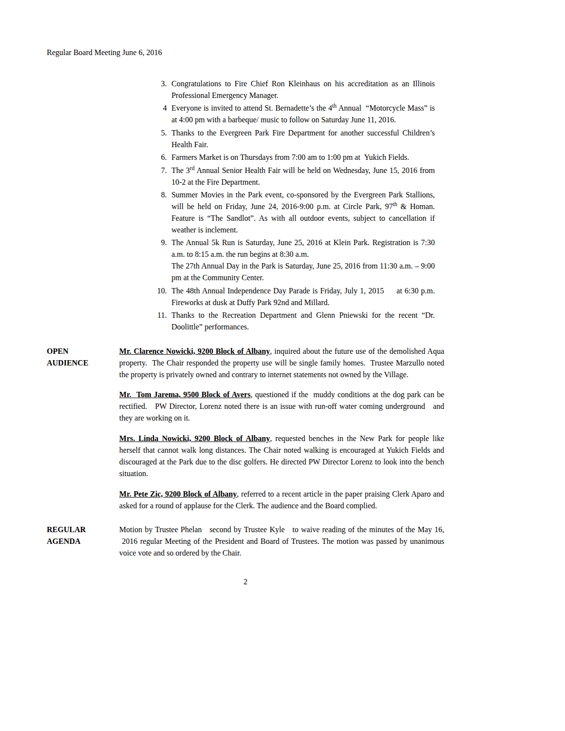Regular Board Meeting June 6, 2016
3. Congratulations to Fire Chief Ron Kleinhaus on his accreditation as an Illinois Professional Emergency Manager.
4 Everyone is invited to attend St. Bernadette’s the 4th Annual “Motorcycle Mass” is at 4:00 pm with a barbeque/ music to follow on Saturday June 11, 2016.
5. Thanks to the Evergreen Park Fire Department for another successful Children’s Health Fair.
6. Farmers Market is on Thursdays from 7:00 am to 1:00 pm at Yukich Fields.
7. The 3rd Annual Senior Health Fair will be held on Wednesday, June 15, 2016 from 10-2 at the Fire Department.
8. Summer Movies in the Park event, co-sponsored by the Evergreen Park Stallions, will be held on Friday, June 24, 2016-9:00 p.m. at Circle Park, 97th & Homan. Feature is “The Sandlot”. As with all outdoor events, subject to cancellation if weather is inclement.
9. The Annual 5k Run is Saturday, June 25, 2016 at Klein Park. Registration is 7:30 a.m. to 8:15 a.m. the run begins at 8:30 a.m.
The 27th Annual Day in the Park is Saturday, June 25, 2016 from 11:30 a.m. – 9:00 pm at the Community Center.
10. The 48th Annual Independence Day Parade is Friday, July 1, 2015 at 6:30 p.m. Fireworks at dusk at Duffy Park 92nd and Millard.
11. Thanks to the Recreation Department and Glenn Pniewski for the recent “Dr. Doolittle” performances.
OpenAudience
Mr. Clarence Nowicki, 9200 Block of Albany, inquired about the future use of the demolished Aqua property. The Chair responded the property use will be single family homes. Trustee Marzullo noted the property is privately owned and contrary to internet statements not owned by the Village.
Mr. Tom Jarema, 9500 Block of Avers, questioned if the muddy conditions at the dog park can be rectified. PW Director, Lorenz noted there is an issue with run-off water coming underground and they are working on it.
Mrs. Linda Nowicki, 9200 Block of Albany, requested benches in the New Park for people like herself that cannot walk long distances. The Chair noted walking is encouraged at Yukich Fields and discouraged at the Park due to the disc golfers. He directed PW Director Lorenz to look into the bench situation.
Mr. Pete Zic, 9200 Block of Albany, referred to a recent article in the paper praising Clerk Aparo and asked for a round of applause for the Clerk. The audience and the Board complied.
RegularAgenda
Motion by Trustee Phelan second by Trustee Kyle to waive reading of the minutes of the May 16, 2016 regular Meeting of the President and Board of Trustees. The motion was passed by unanimous voice vote and so ordered by the Chair.
2